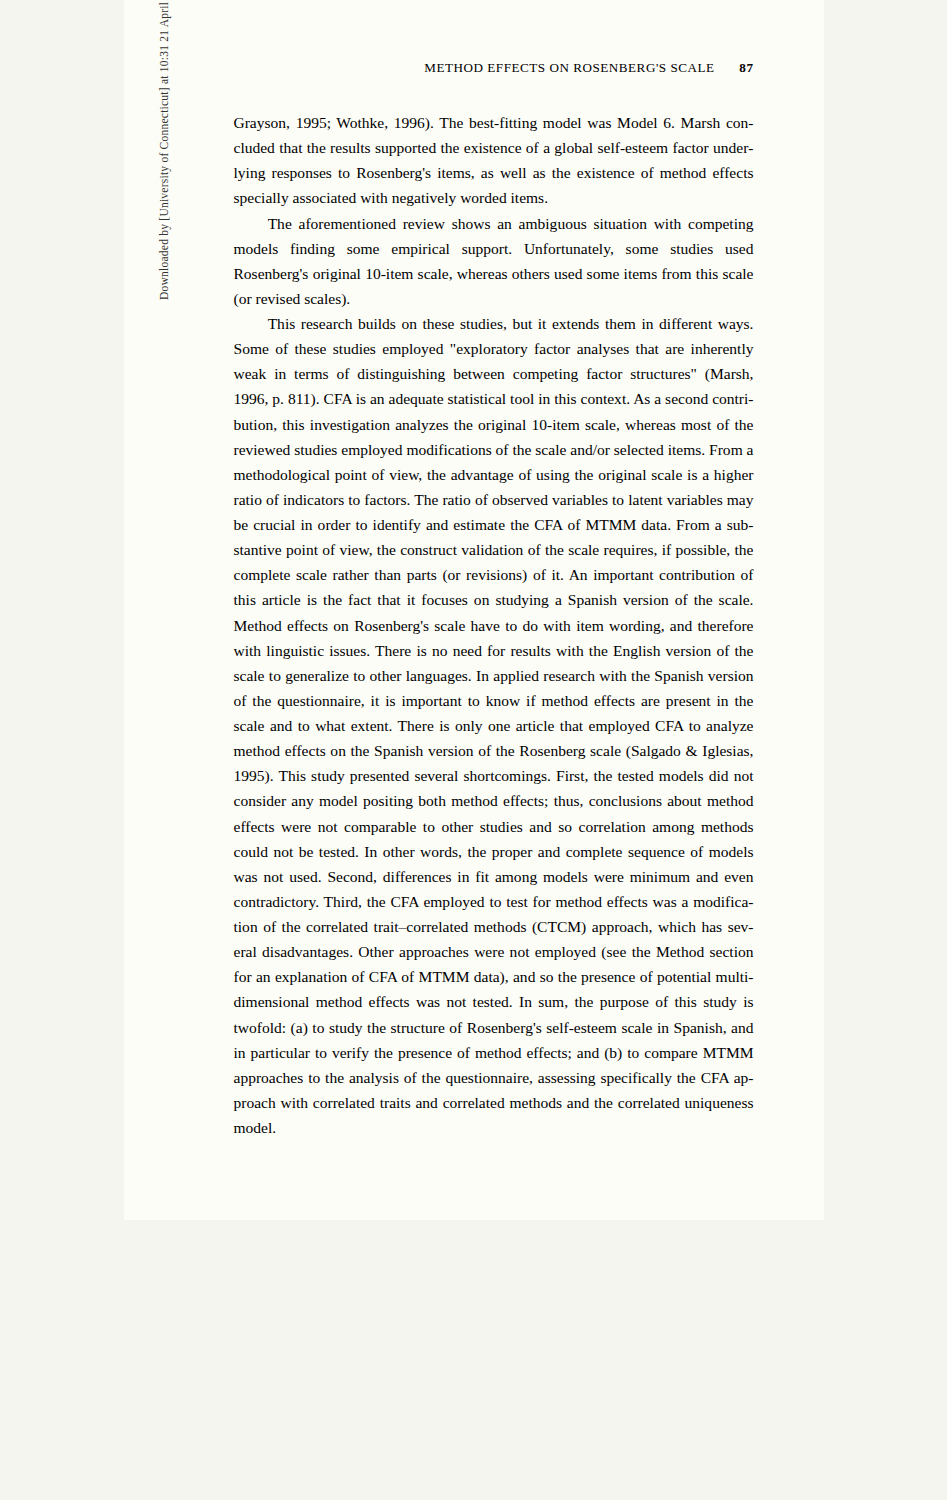Downloaded by [University of Connecticut] at 10:31 21 April 2013
Method Effects on Rosenberg's Scale 87
Grayson, 1995; Wothke, 1996). The best-fitting model was Model 6. Marsh concluded that the results supported the existence of a global self-esteem factor underlying responses to Rosenberg's items, as well as the existence of method effects specially associated with negatively worded items.
The aforementioned review shows an ambiguous situation with competing models finding some empirical support. Unfortunately, some studies used Rosenberg's original 10-item scale, whereas others used some items from this scale (or revised scales).
This research builds on these studies, but it extends them in different ways. Some of these studies employed "exploratory factor analyses that are inherently weak in terms of distinguishing between competing factor structures" (Marsh, 1996, p. 811). CFA is an adequate statistical tool in this context. As a second contribution, this investigation analyzes the original 10-item scale, whereas most of the reviewed studies employed modifications of the scale and/or selected items. From a methodological point of view, the advantage of using the original scale is a higher ratio of indicators to factors. The ratio of observed variables to latent variables may be crucial in order to identify and estimate the CFA of MTMM data. From a substantive point of view, the construct validation of the scale requires, if possible, the complete scale rather than parts (or revisions) of it. An important contribution of this article is the fact that it focuses on studying a Spanish version of the scale. Method effects on Rosenberg's scale have to do with item wording, and therefore with linguistic issues. There is no need for results with the English version of the scale to generalize to other languages. In applied research with the Spanish version of the questionnaire, it is important to know if method effects are present in the scale and to what extent. There is only one article that employed CFA to analyze method effects on the Spanish version of the Rosenberg scale (Salgado & Iglesias, 1995). This study presented several shortcomings. First, the tested models did not consider any model positing both method effects; thus, conclusions about method effects were not comparable to other studies and so correlation among methods could not be tested. In other words, the proper and complete sequence of models was not used. Second, differences in fit among models were minimum and even contradictory. Third, the CFA employed to test for method effects was a modification of the correlated trait–correlated methods (CTCM) approach, which has several disadvantages. Other approaches were not employed (see the Method section for an explanation of CFA of MTMM data), and so the presence of potential multidimensional method effects was not tested. In sum, the purpose of this study is twofold: (a) to study the structure of Rosenberg's self-esteem scale in Spanish, and in particular to verify the presence of method effects; and (b) to compare MTMM approaches to the analysis of the questionnaire, assessing specifically the CFA approach with correlated traits and correlated methods and the correlated uniqueness model.